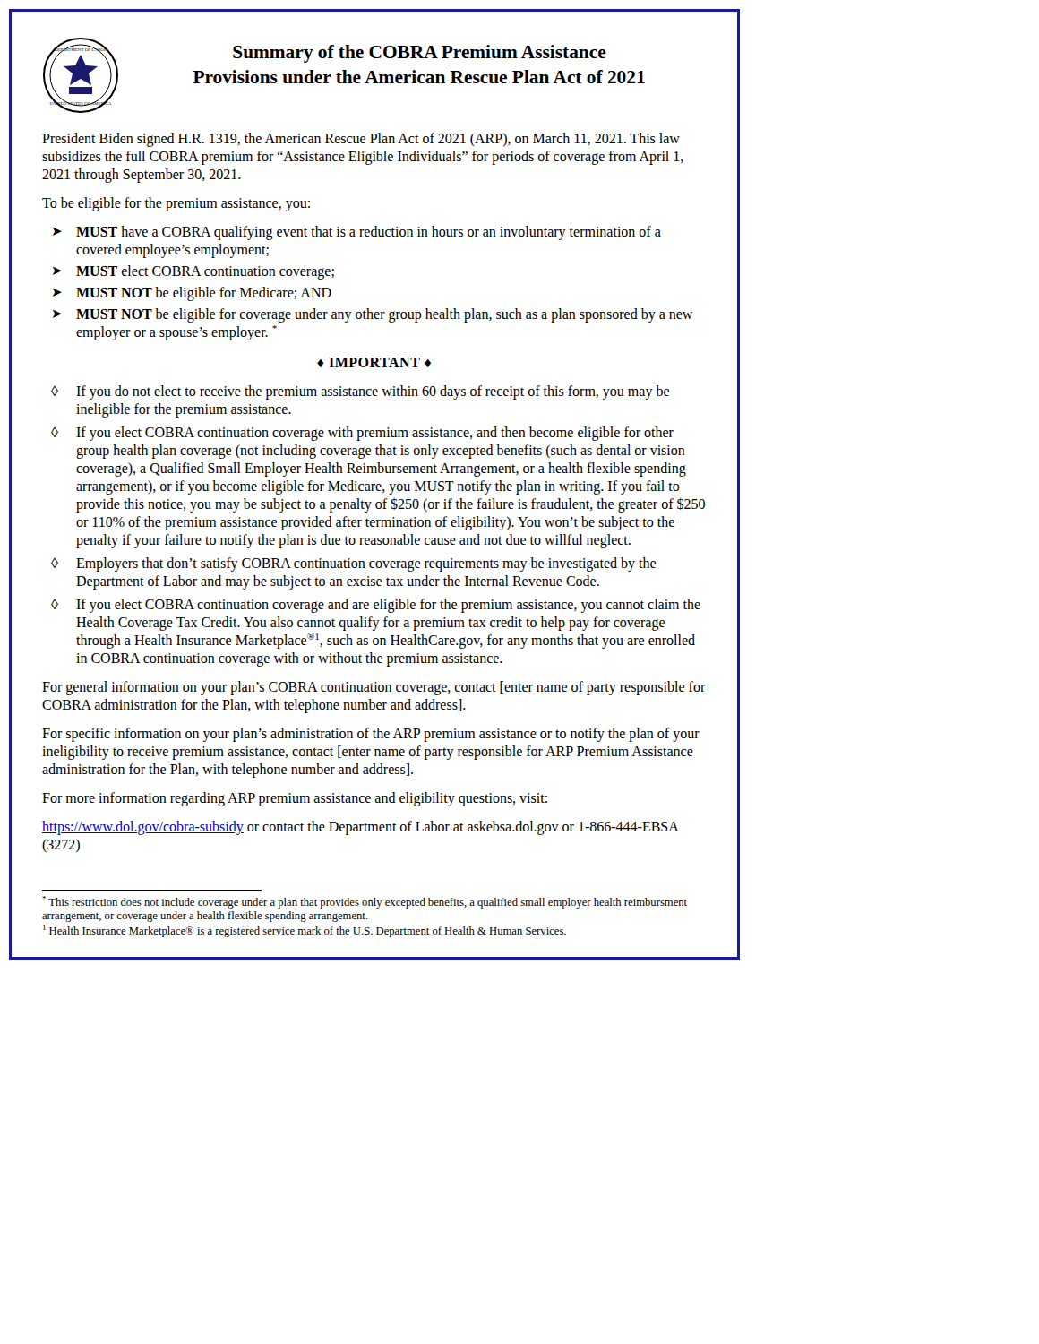DEPARTMENT OF LABOR UNITED STATES OF AMERICA
Summary of the COBRA Premium Assistance
Provisions under the American Rescue Plan Act of 2021
President Biden signed H.R. 1319, the American Rescue Plan Act of 2021 (ARP), on March 11, 2021. This law subsidizes the full COBRA premium for “Assistance Eligible Individuals” for periods of coverage from April 1, 2021 through September 30, 2021.
To be eligible for the premium assistance, you:
MUST have a COBRA qualifying event that is a reduction in hours or an involuntary termination of a covered employee’s employment;
MUST elect COBRA continuation coverage;
MUST NOT be eligible for Medicare; AND
MUST NOT be eligible for coverage under any other group health plan, such as a plan sponsored by a new employer or a spouse’s employer. *
♦ IMPORTANT ♦
If you do not elect to receive the premium assistance within 60 days of receipt of this form, you may be ineligible for the premium assistance.
If you elect COBRA continuation coverage with premium assistance, and then become eligible for other group health plan coverage (not including coverage that is only excepted benefits (such as dental or vision coverage), a Qualified Small Employer Health Reimbursement Arrangement, or a health flexible spending arrangement), or if you become eligible for Medicare, you MUST notify the plan in writing. If you fail to provide this notice, you may be subject to a penalty of $250 (or if the failure is fraudulent, the greater of $250 or 110% of the premium assistance provided after termination of eligibility). You won’t be subject to the penalty if your failure to notify the plan is due to reasonable cause and not due to willful neglect.
Employers that don’t satisfy COBRA continuation coverage requirements may be investigated by the Department of Labor and may be subject to an excise tax under the Internal Revenue Code.
If you elect COBRA continuation coverage and are eligible for the premium assistance, you cannot claim the Health Coverage Tax Credit. You also cannot qualify for a premium tax credit to help pay for coverage through a Health Insurance Marketplace®1, such as on HealthCare.gov, for any months that you are enrolled in COBRA continuation coverage with or without the premium assistance.
For general information on your plan’s COBRA continuation coverage, contact [enter name of party responsible for COBRA administration for the Plan, with telephone number and address].
For specific information on your plan’s administration of the ARP premium assistance or to notify the plan of your ineligibility to receive premium assistance, contact [enter name of party responsible for ARP Premium Assistance administration for the Plan, with telephone number and address].
For more information regarding ARP premium assistance and eligibility questions, visit:
https://www.dol.gov/cobra-subsidy or contact the Department of Labor at askebsa.dol.gov or 1-866-444-EBSA (3272)
* This restriction does not include coverage under a plan that provides only excepted benefits, a qualified small employer health reimbursment arrangement, or coverage under a health flexible spending arrangement.
1 Health Insurance Marketplace® is a registered service mark of the U.S. Department of Health & Human Services.